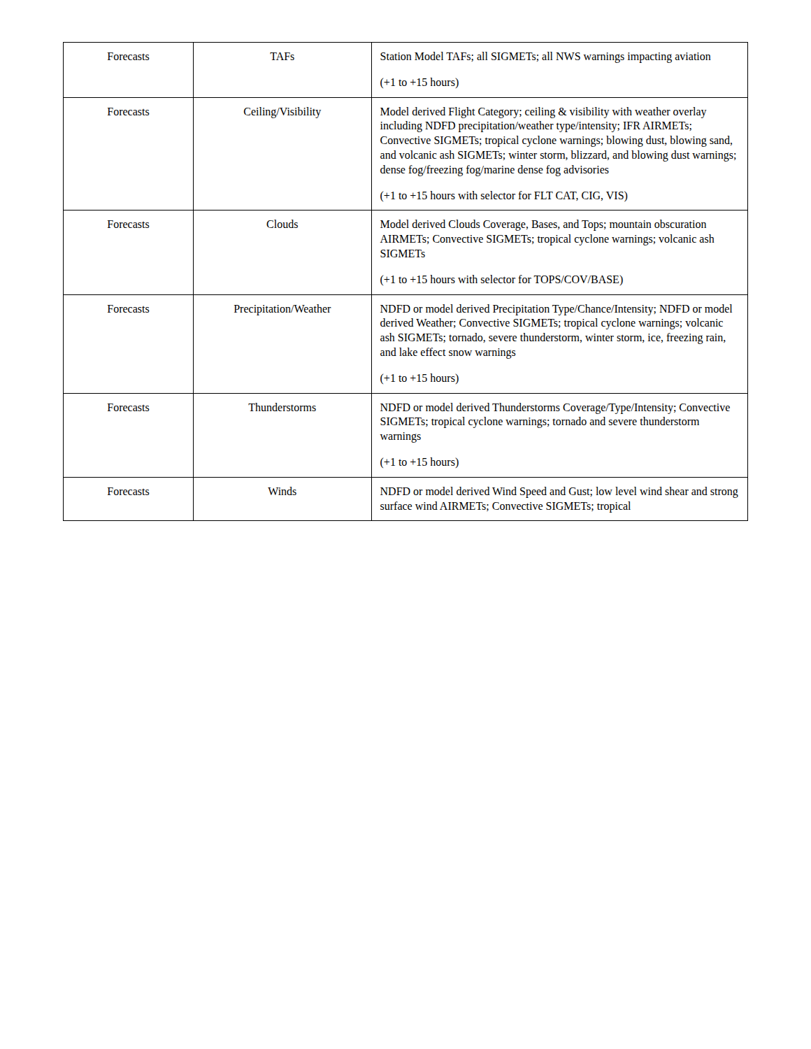| Forecasts | TAFs | Station Model TAFs; all SIGMETs; all NWS warnings impacting aviation (+1 to +15 hours) |
| Forecasts | Ceiling/Visibility | Model derived Flight Category; ceiling & visibility with weather overlay including NDFD precipitation/weather type/intensity; IFR AIRMETs; Convective SIGMETs; tropical cyclone warnings; blowing dust, blowing sand, and volcanic ash SIGMETs; winter storm, blizzard, and blowing dust warnings; dense fog/freezing fog/marine dense fog advisories (+1 to +15 hours with selector for FLT CAT, CIG, VIS) |
| Forecasts | Clouds | Model derived Clouds Coverage, Bases, and Tops; mountain obscuration AIRMETs; Convective SIGMETs; tropical cyclone warnings; volcanic ash SIGMETs (+1 to +15 hours with selector for TOPS/COV/BASE) |
| Forecasts | Precipitation/Weather | NDFD or model derived Precipitation Type/Chance/Intensity; NDFD or model derived Weather; Convective SIGMETs; tropical cyclone warnings; volcanic ash SIGMETs; tornado, severe thunderstorm, winter storm, ice, freezing rain, and lake effect snow warnings (+1 to +15 hours) |
| Forecasts | Thunderstorms | NDFD or model derived Thunderstorms Coverage/Type/Intensity; Convective SIGMETs; tropical cyclone warnings; tornado and severe thunderstorm warnings (+1 to +15 hours) |
| Forecasts | Winds | NDFD or model derived Wind Speed and Gust; low level wind shear and strong surface wind AIRMETs; Convective SIGMETs; tropical |